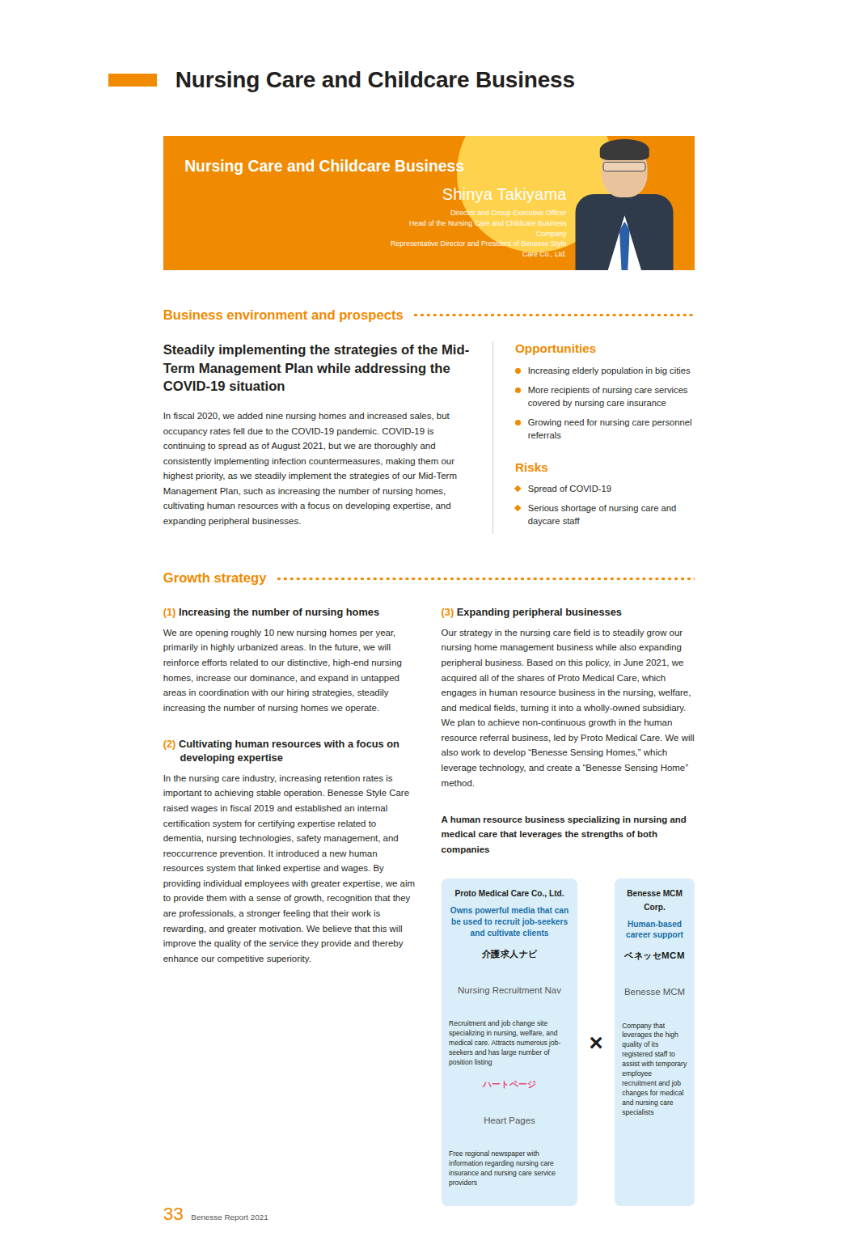Nursing Care and Childcare Business
Nursing Care and Childcare Business
Shinya Takiyama
Director and Group Executive Officer
Head of the Nursing Care and Childcare Business Company
Representative Director and President of Benesse Style Care Co., Ltd.
Business environment and prospects
Steadily implementing the strategies of the Mid-Term Management Plan while addressing the COVID-19 situation
In fiscal 2020, we added nine nursing homes and increased sales, but occupancy rates fell due to the COVID-19 pandemic. COVID-19 is continuing to spread as of August 2021, but we are thoroughly and consistently implementing infection countermeasures, making them our highest priority, as we steadily implement the strategies of our Mid-Term Management Plan, such as increasing the number of nursing homes, cultivating human resources with a focus on developing expertise, and expanding peripheral businesses.
Opportunities
Increasing elderly population in big cities
More recipients of nursing care services covered by nursing care insurance
Growing need for nursing care personnel referrals
Risks
Spread of COVID-19
Serious shortage of nursing care and daycare staff
Growth strategy
(1) Increasing the number of nursing homes
We are opening roughly 10 new nursing homes per year, primarily in highly urbanized areas. In the future, we will reinforce efforts related to our distinctive, high-end nursing homes, increase our dominance, and expand in untapped areas in coordination with our hiring strategies, steadily increasing the number of nursing homes we operate.
(2) Cultivating human resources with a focus ondeveloping expertise
In the nursing care industry, increasing retention rates is important to achieving stable operation. Benesse Style Care raised wages in fiscal 2019 and established an internal certification system for certifying expertise related to dementia, nursing technologies, safety management, and reoccurrence prevention. It introduced a new human resources system that linked expertise and wages. By providing individual employees with greater expertise, we aim to provide them with a sense of growth, recognition that they are professionals, a stronger feeling that their work is rewarding, and greater motivation. We believe that this will improve the quality of the service they provide and thereby enhance our competitive superiority.
(3) Expanding peripheral businesses
Our strategy in the nursing care field is to steadily grow our nursing home management business while also expanding peripheral business. Based on this policy, in June 2021, we acquired all of the shares of Proto Medical Care, which engages in human resource business in the nursing, welfare, and medical fields, turning it into a wholly-owned subsidiary. We plan to achieve non-continuous growth in the human resource referral business, led by Proto Medical Care. We will also work to develop “Benesse Sensing Homes,” which leverage technology, and create a “Benesse Sensing Home” method.
A human resource business specializing in nursing and medical care that leverages the strengths of both companies
Proto Medical Care Co., Ltd.
Owns powerful media that can be used to recruit job-seekers and cultivate clients
介護求人ナビ
Nursing Recruitment Nav
Recruitment and job change site specializing in nursing, welfare, and medical care. Attracts numerous job-seekers and has large number of position listing
ハートページ
Heart Pages
Free regional newspaper with information regarding nursing care insurance and nursing care service providers
×
Benesse MCM Corp.
Human-based career support
ベネッセMCM
Benesse MCM
Company that leverages the high quality of its registered staff to assist with temporary employee recruitment and job changes for medical and nursing care specialists
33 Benesse Report 2021